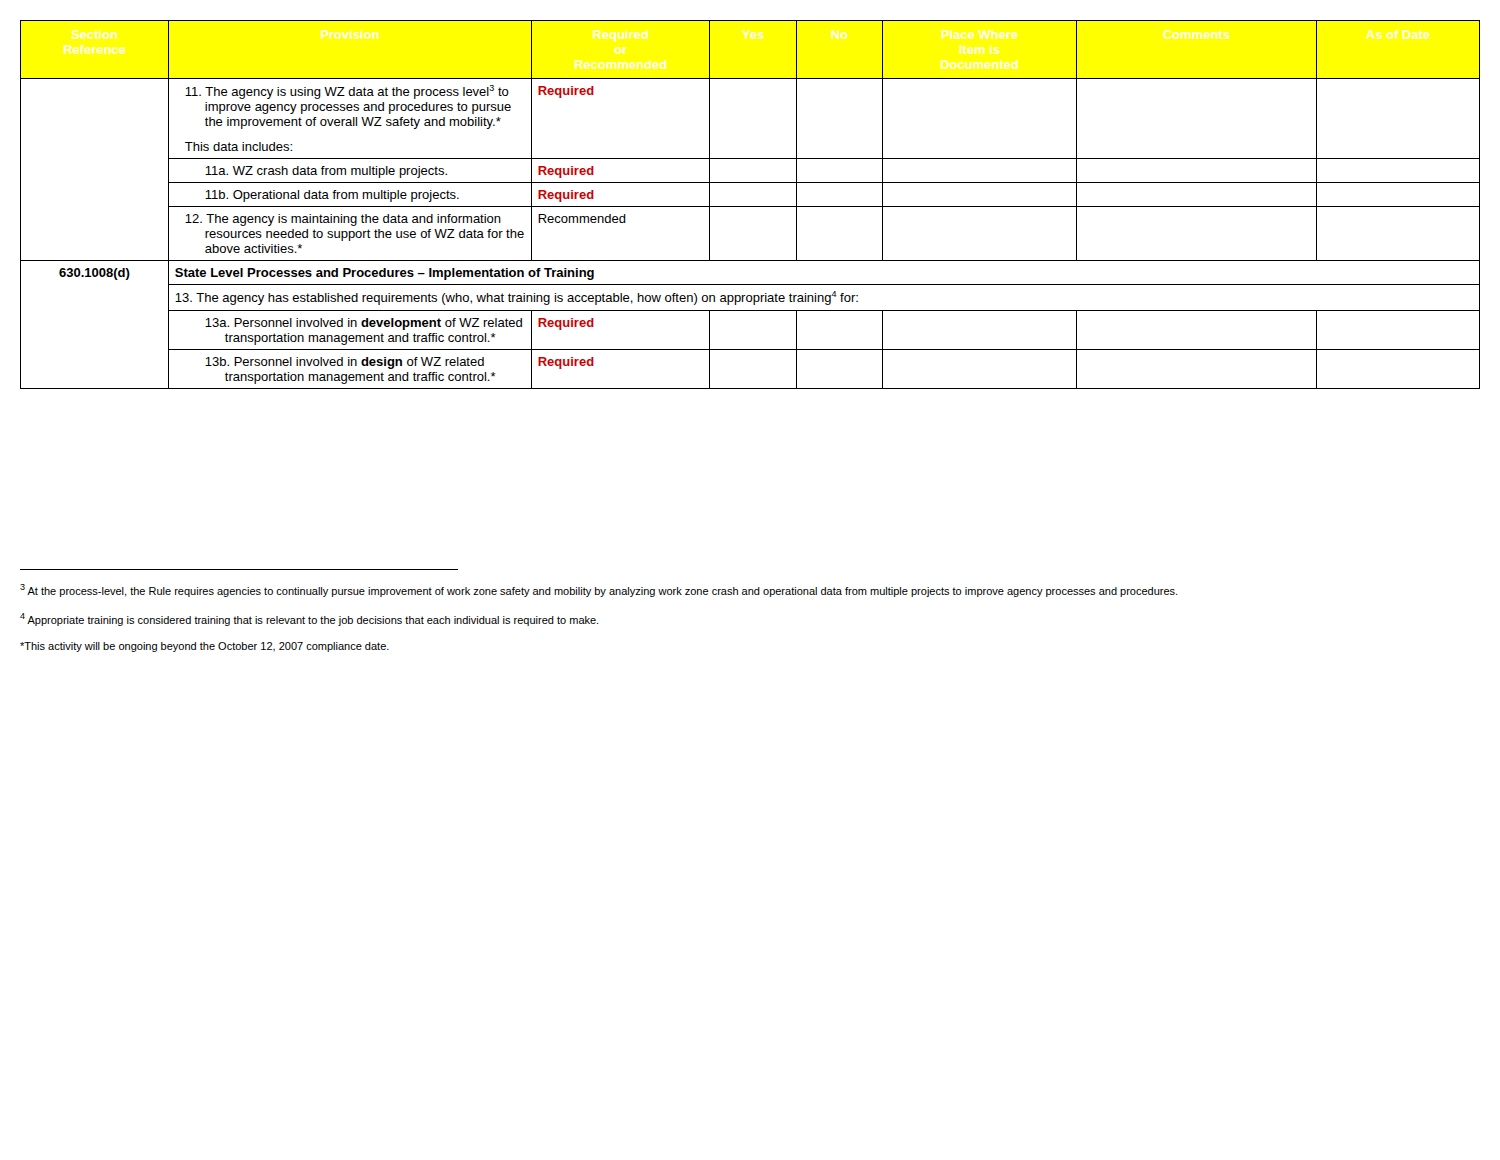| Section Reference | Provision | Required or Recommended | Yes | No | Place Where Item is Documented | Comments | As of Date |
| --- | --- | --- | --- | --- | --- | --- | --- |
| | 11. The agency is using WZ data at the process level 3 to improve agency processes and procedures to pursue the improvement of overall WZ safety and mobility.* This data includes: | Required | | | | | |
| 11a. WZ crash data from multiple projects. | Required | | | | | |
| 11b. Operational data from multiple projects. | Required | | | | | |
| 12. The agency is maintaining the data and information resources needed to support the use of WZ data for the above activities.* | Recommended | | | | | |
| 630.1008(d) | State Level Processes and Procedures – Implementation of Training |
| 13. The agency has established requirements (who, what training is acceptable, how often) on appropriate training 4 for: |
| 13a. Personnel involved in development of WZ related transportation management and traffic control.* | Required | | | | | |
| 13b. Personnel involved in design of WZ related transportation management and traffic control.* | Required | | | | | |
3 At the process-level, the Rule requires agencies to continually pursue improvement of work zone safety and mobility by analyzing work zone crash and operational data from multiple projects to improve agency processes and procedures.
4 Appropriate training is considered training that is relevant to the job decisions that each individual is required to make.
*This activity will be ongoing beyond the October 12, 2007 compliance date.